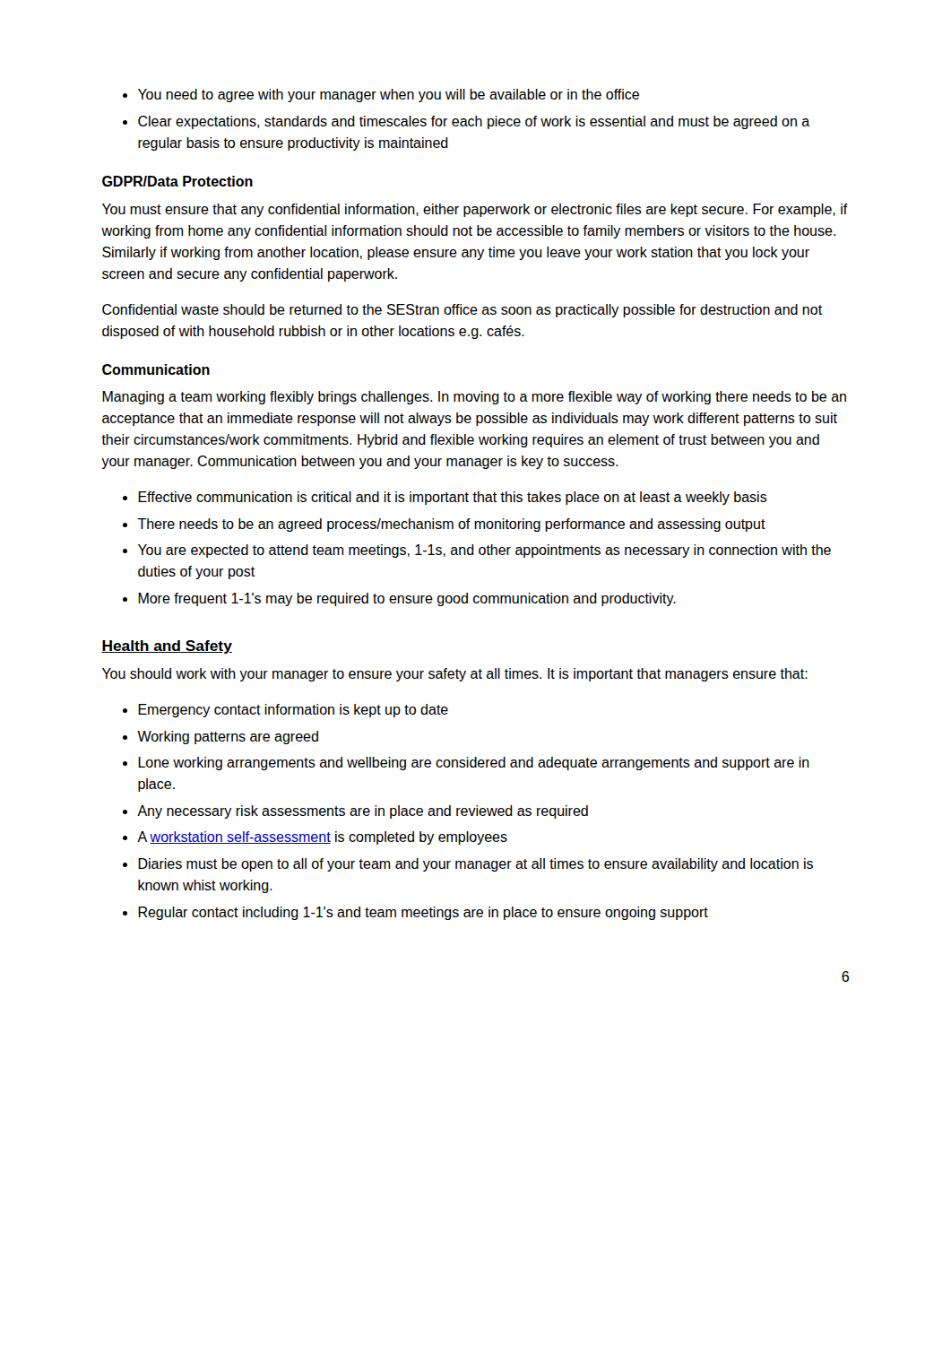You need to agree with your manager when you will be available or in the office
Clear expectations, standards and timescales for each piece of work is essential and must be agreed on a regular basis to ensure productivity is maintained
GDPR/Data Protection
You must ensure that any confidential information, either paperwork or electronic files are kept secure. For example, if working from home any confidential information should not be accessible to family members or visitors to the house. Similarly if working from another location, please ensure any time you leave your work station that you lock your screen and secure any confidential paperwork.
Confidential waste should be returned to the SEStran office as soon as practically possible for destruction and not disposed of with household rubbish or in other locations e.g. cafés.
Communication
Managing a team working flexibly brings challenges. In moving to a more flexible way of working there needs to be an acceptance that an immediate response will not always be possible as individuals may work different patterns to suit their circumstances/work commitments. Hybrid and flexible working requires an element of trust between you and your manager. Communication between you and your manager is key to success.
Effective communication is critical and it is important that this takes place on at least a weekly basis
There needs to be an agreed process/mechanism of monitoring performance and assessing output
You are expected to attend team meetings, 1-1s, and other appointments as necessary in connection with the duties of your post
More frequent 1-1's may be required to ensure good communication and productivity.
Health and Safety
You should work with your manager to ensure your safety at all times. It is important that managers ensure that:
Emergency contact information is kept up to date
Working patterns are agreed
Lone working arrangements and wellbeing are considered and adequate arrangements and support are in place.
Any necessary risk assessments are in place and reviewed as required
A workstation self-assessment is completed by employees
Diaries must be open to all of your team and your manager at all times to ensure availability and location is known whist working.
Regular contact including 1-1's and team meetings are in place to ensure ongoing support
6